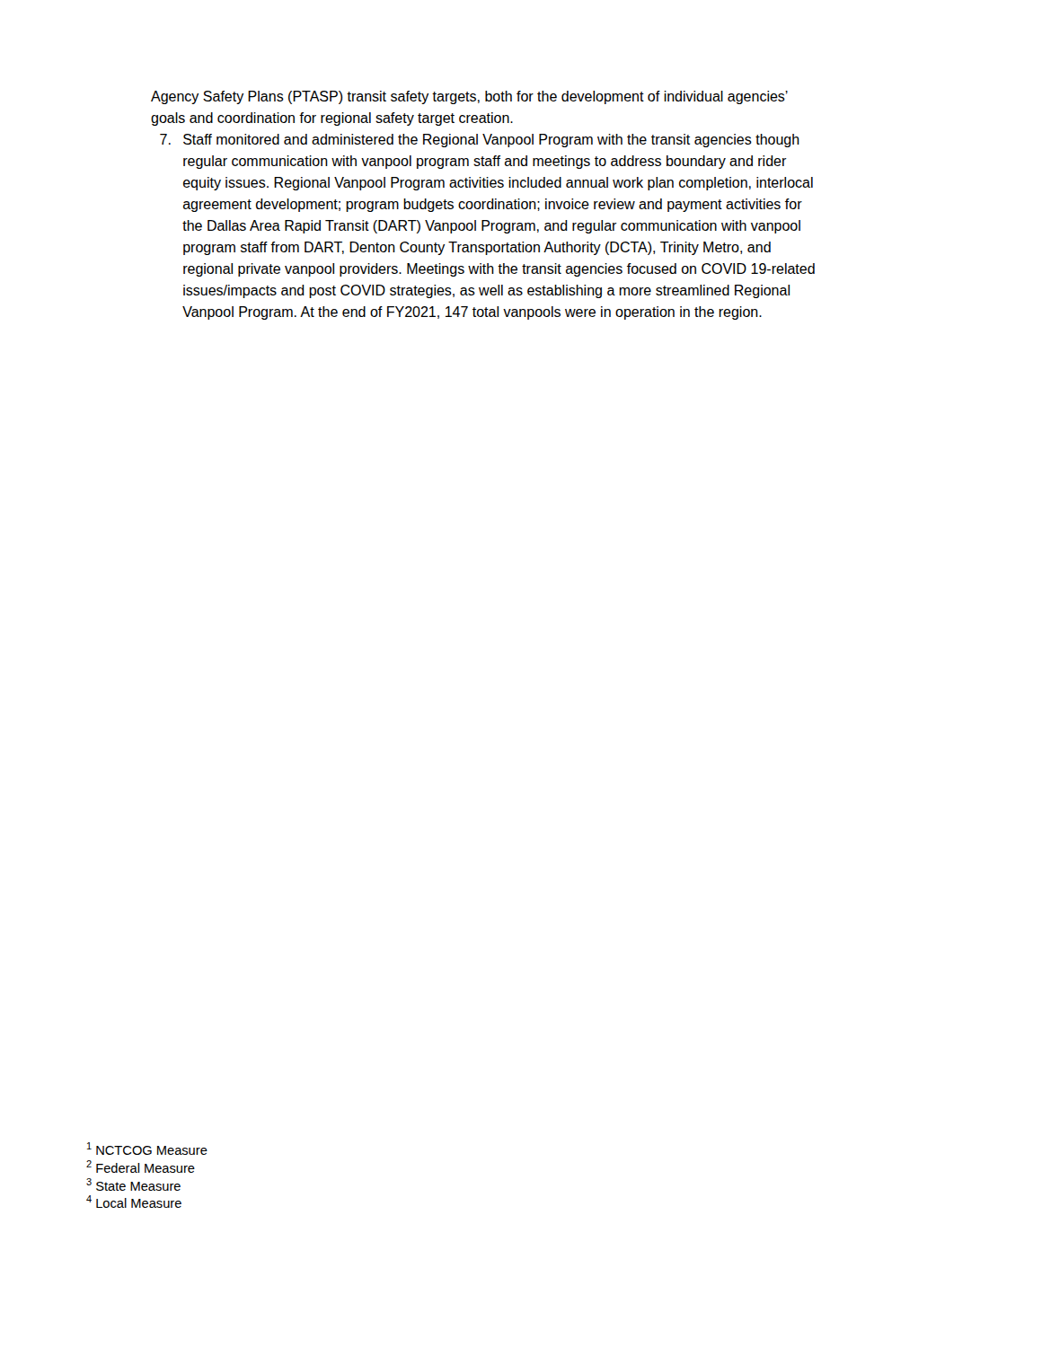Agency Safety Plans (PTASP) transit safety targets, both for the development of individual agencies’ goals and coordination for regional safety target creation.
Staff monitored and administered the Regional Vanpool Program with the transit agencies though regular communication with vanpool program staff and meetings to address boundary and rider equity issues. Regional Vanpool Program activities included annual work plan completion, interlocal agreement development; program budgets coordination; invoice review and payment activities for the Dallas Area Rapid Transit (DART) Vanpool Program, and regular communication with vanpool program staff from DART, Denton County Transportation Authority (DCTA), Trinity Metro, and regional private vanpool providers. Meetings with the transit agencies focused on COVID 19-related issues/impacts and post COVID strategies, as well as establishing a more streamlined Regional Vanpool Program. At the end of FY2021, 147 total vanpools were in operation in the region.
1 NCTCOG Measure
2 Federal Measure
3 State Measure
4 Local Measure